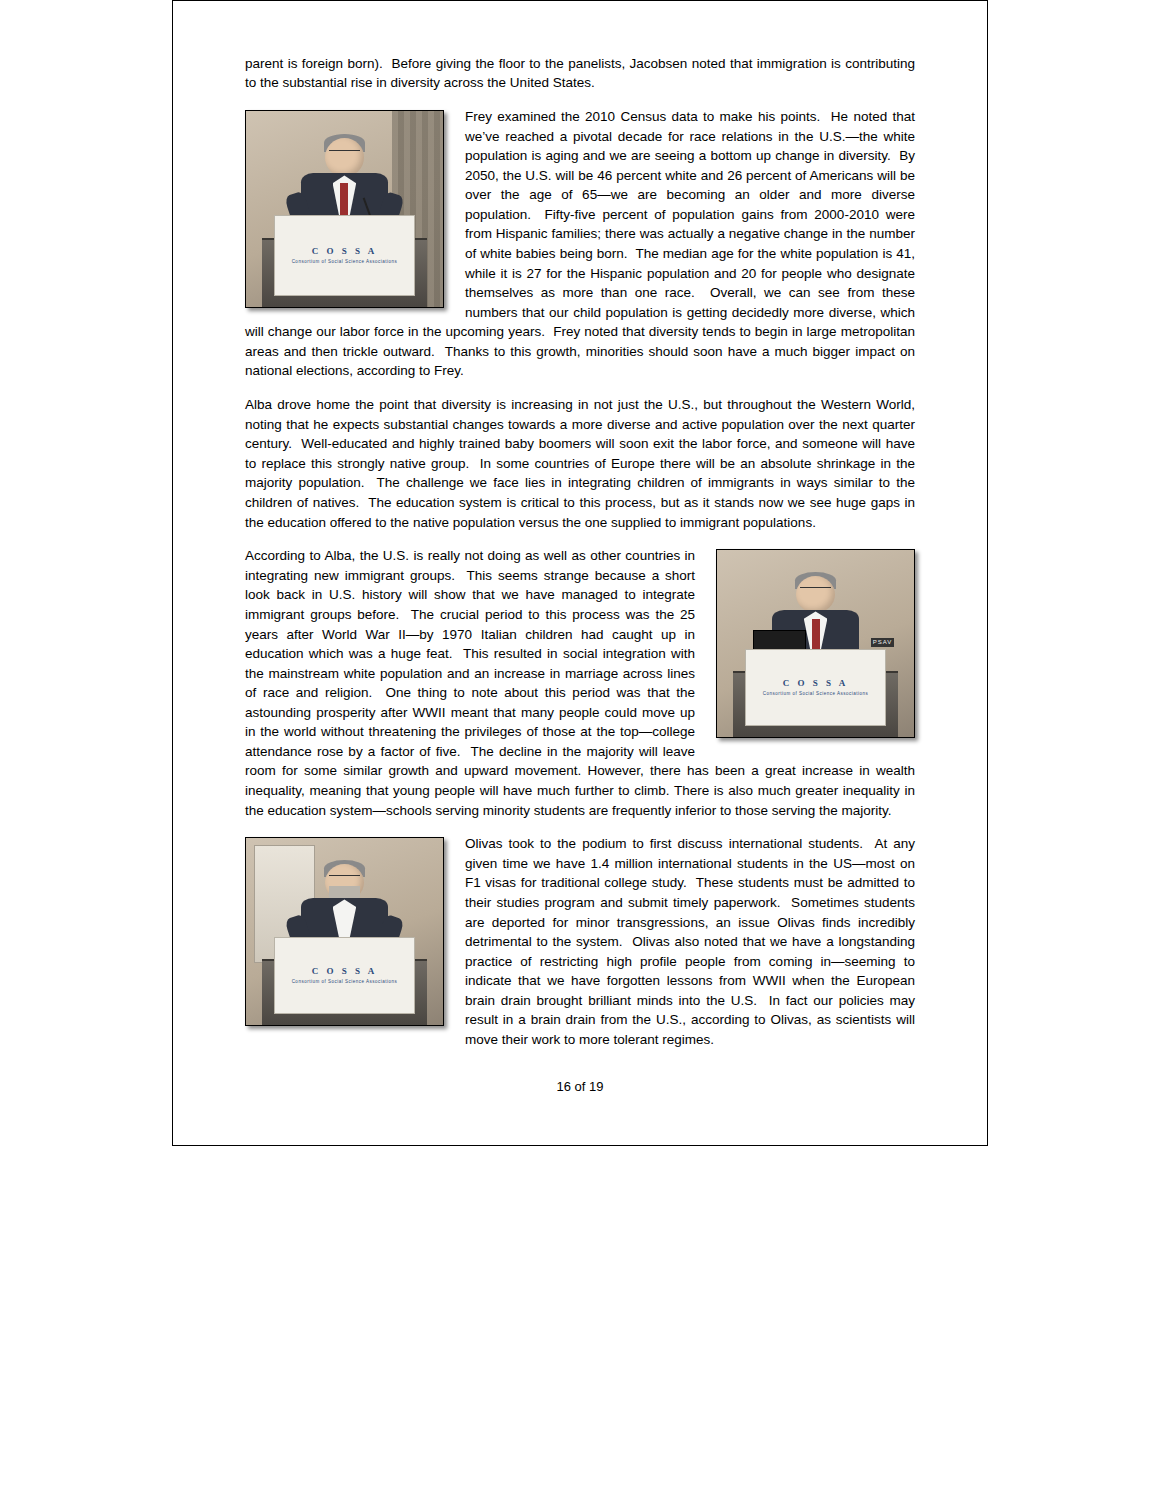parent is foreign born). Before giving the floor to the panelists, Jacobsen noted that immigration is contributing to the substantial rise in diversity across the United States.
C O S S A
Consortium of Social Science Associations
Frey examined the 2010 Census data to make his points. He noted that we’ve reached a pivotal decade for race relations in the U.S.—the white population is aging and we are seeing a bottom up change in diversity. By 2050, the U.S. will be 46 percent white and 26 percent of Americans will be over the age of 65—we are becoming an older and more diverse population. Fifty-five percent of population gains from 2000-2010 were from Hispanic families; there was actually a negative change in the number of white babies being born. The median age for the white population is 41, while it is 27 for the Hispanic population and 20 for people who designate themselves as more than one race. Overall, we can see from these numbers that our child population is getting decidedly more diverse, which will change our labor force in the upcoming years. Frey noted that diversity tends to begin in large metropolitan areas and then trickle outward. Thanks to this growth, minorities should soon have a much bigger impact on national elections, according to Frey.
Alba drove home the point that diversity is increasing in not just the U.S., but throughout the Western World, noting that he expects substantial changes towards a more diverse and active population over the next quarter century. Well-educated and highly trained baby boomers will soon exit the labor force, and someone will have to replace this strongly native group. In some countries of Europe there will be an absolute shrinkage in the majority population. The challenge we face lies in integrating children of immigrants in ways similar to the children of natives. The education system is critical to this process, but as it stands now we see huge gaps in the education offered to the native population versus the one supplied to immigrant populations.
PSAV
C O S S A
Consortium of Social Science Associations
According to Alba, the U.S. is really not doing as well as other countries in integrating new immigrant groups. This seems strange because a short look back in U.S. history will show that we have managed to integrate immigrant groups before. The crucial period to this process was the 25 years after World War II—by 1970 Italian children had caught up in education which was a huge feat. This resulted in social integration with the mainstream white population and an increase in marriage across lines of race and religion. One thing to note about this period was that the astounding prosperity after WWII meant that many people could move up in the world without threatening the privileges of those at the top—college attendance rose by a factor of five. The decline in the majority will leave room for some similar growth and upward movement. However, there has been a great increase in wealth inequality, meaning that young people will have much further to climb. There is also much greater inequality in the education system—schools serving minority students are frequently inferior to those serving the majority.
C O S S A
Consortium of Social Science Associations
Olivas took to the podium to first discuss international students. At any given time we have 1.4 million international students in the US—most on F1 visas for traditional college study. These students must be admitted to their studies program and submit timely paperwork. Sometimes students are deported for minor transgressions, an issue Olivas finds incredibly detrimental to the system. Olivas also noted that we have a longstanding practice of restricting high profile people from coming in—seeming to indicate that we have forgotten lessons from WWII when the European brain drain brought brilliant minds into the U.S. In fact our policies may result in a brain drain from the U.S., according to Olivas, as scientists will move their work to more tolerant regimes.
16 of 19